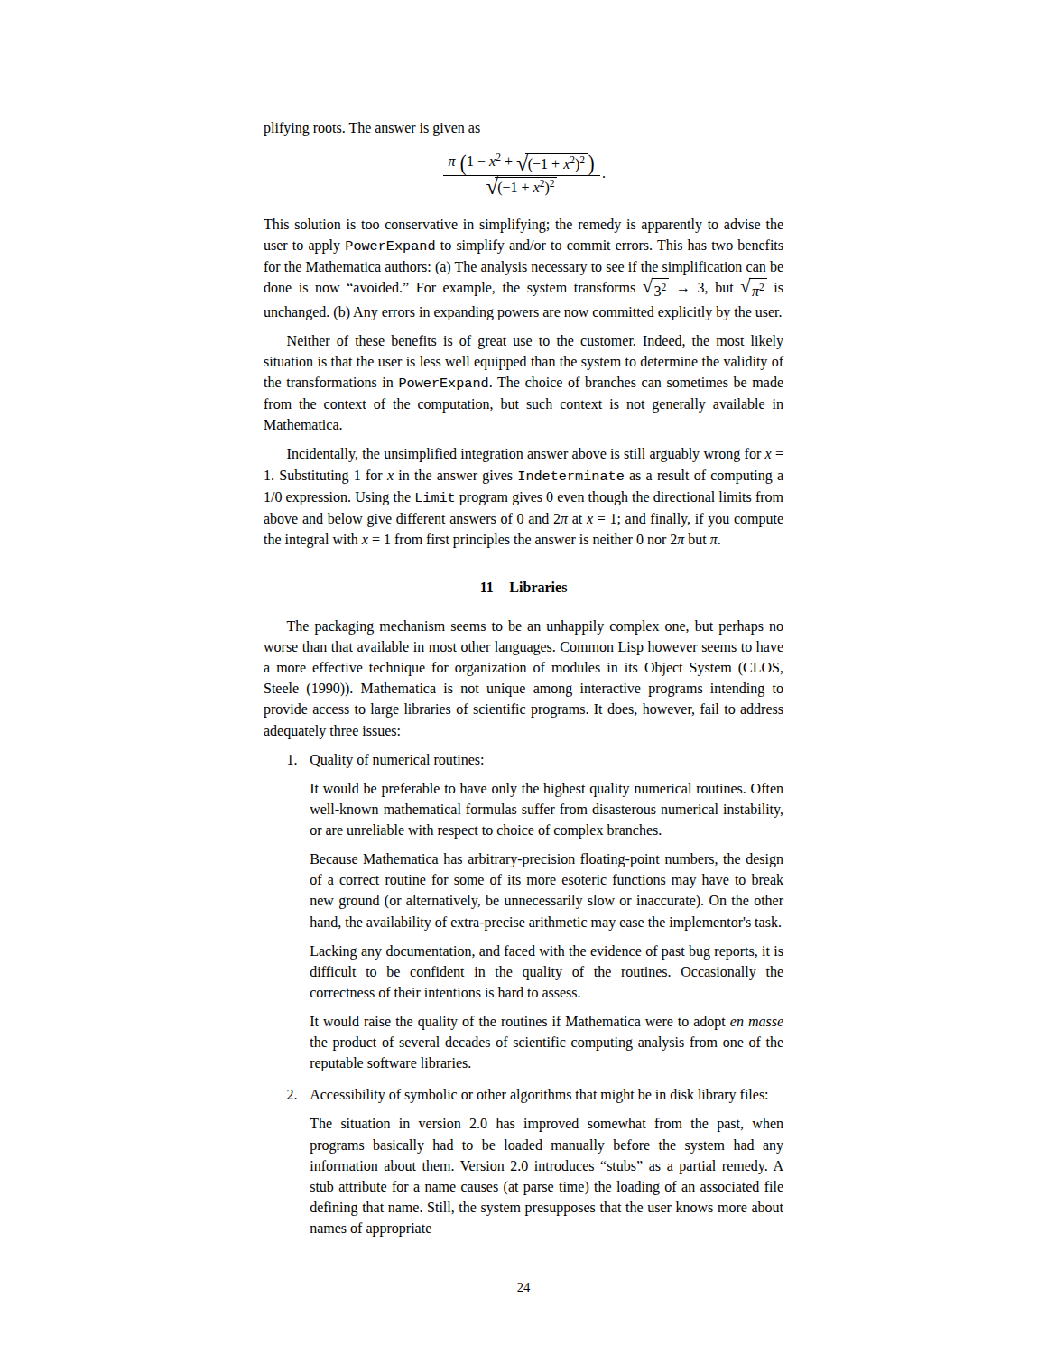plifying roots. The answer is given as
π (1 − x2 + (−1 + x2)2) (−1 + x2)2 .
This solution is too conservative in simplifying; the remedy is apparently to advise the user to apply PowerExpand to simplify and/or to commit errors. This has two benefits for the Mathematica authors: (a) The analysis necessary to see if the simplification can be done is now “avoided.” For example, the system transforms 32 → 3, but π2 is unchanged. (b) Any errors in expanding powers are now committed explicitly by the user.
Neither of these benefits is of great use to the customer. Indeed, the most likely situation is that the user is less well equipped than the system to determine the validity of the transformations in PowerExpand. The choice of branches can sometimes be made from the context of the computation, but such context is not generally available in Mathematica.
Incidentally, the unsimplified integration answer above is still arguably wrong for x = 1. Substituting 1 for x in the answer gives Indeterminate as a result of computing a 1/0 expression. Using the Limit program gives 0 even though the directional limits from above and below give different answers of 0 and 2π at x = 1; and finally, if you compute the integral with x = 1 from first principles the answer is neither 0 nor 2π but π.
11 Libraries
The packaging mechanism seems to be an unhappily complex one, but perhaps no worse than that available in most other languages. Common Lisp however seems to have a more effective technique for organization of modules in its Object System (CLOS, Steele (1990)). Mathematica is not unique among interactive programs intending to provide access to large libraries of scientific programs. It does, however, fail to address adequately three issues:
Quality of numerical routines:
It would be preferable to have only the highest quality numerical routines. Often well-known mathematical formulas suffer from disasterous numerical instability, or are unreliable with respect to choice of complex branches.
Because Mathematica has arbitrary-precision floating-point numbers, the design of a correct routine for some of its more esoteric functions may have to break new ground (or alternatively, be unnecessarily slow or inaccurate). On the other hand, the availability of extra-precise arithmetic may ease the implementor's task.
Lacking any documentation, and faced with the evidence of past bug reports, it is difficult to be confident in the quality of the routines. Occasionally the correctness of their intentions is hard to assess.
It would raise the quality of the routines if Mathematica were to adopt en masse the product of several decades of scientific computing analysis from one of the reputable software libraries.
Accessibility of symbolic or other algorithms that might be in disk library files:
The situation in version 2.0 has improved somewhat from the past, when programs basically had to be loaded manually before the system had any information about them. Version 2.0 introduces “stubs” as a partial remedy. A stub attribute for a name causes (at parse time) the loading of an associated file defining that name. Still, the system presupposes that the user knows more about names of appropriate
24